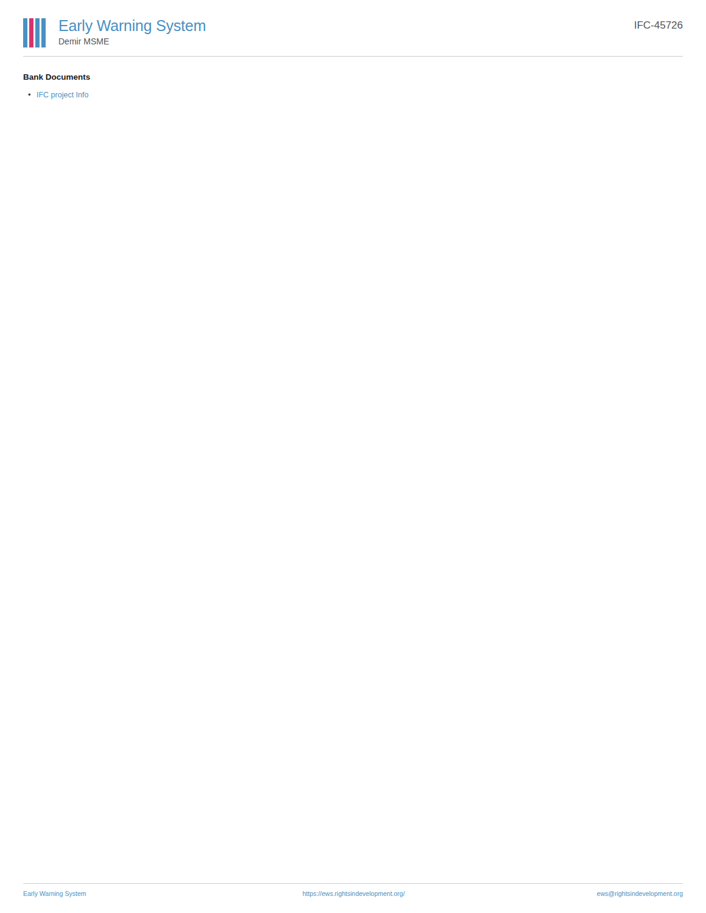Early Warning System
Demir MSME
IFC-45726
Bank Documents
IFC project Info
Early Warning System
https://ews.rightsindevelopment.org/
ews@rightsindevelopment.org